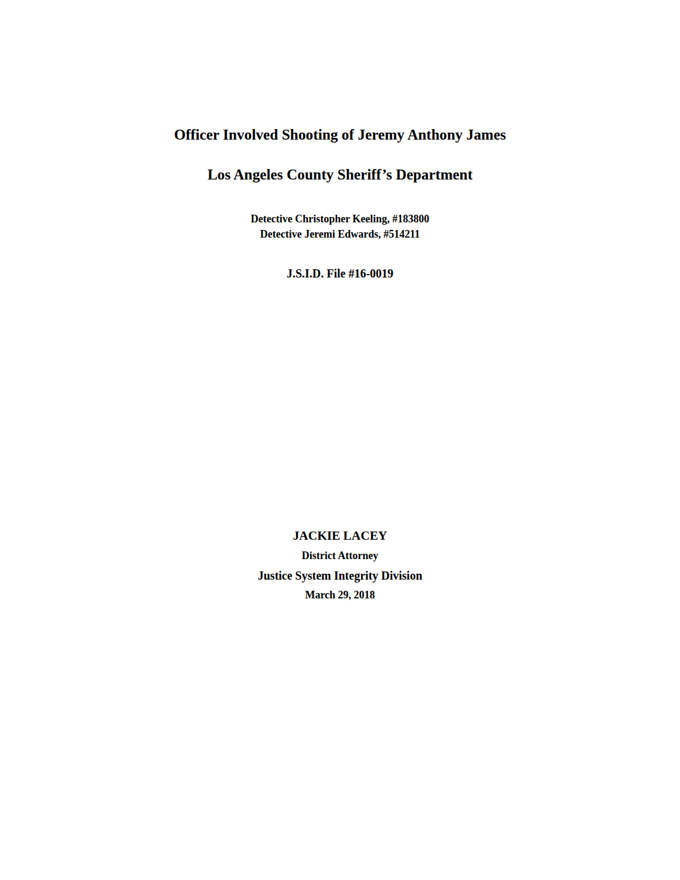Officer Involved Shooting of Jeremy Anthony James
Los Angeles County Sheriff’s Department
Detective Christopher Keeling, #183800
Detective Jeremi Edwards, #514211
J.S.I.D. File #16-0019
JACKIE LACEY
District Attorney
Justice System Integrity Division
March 29, 2018